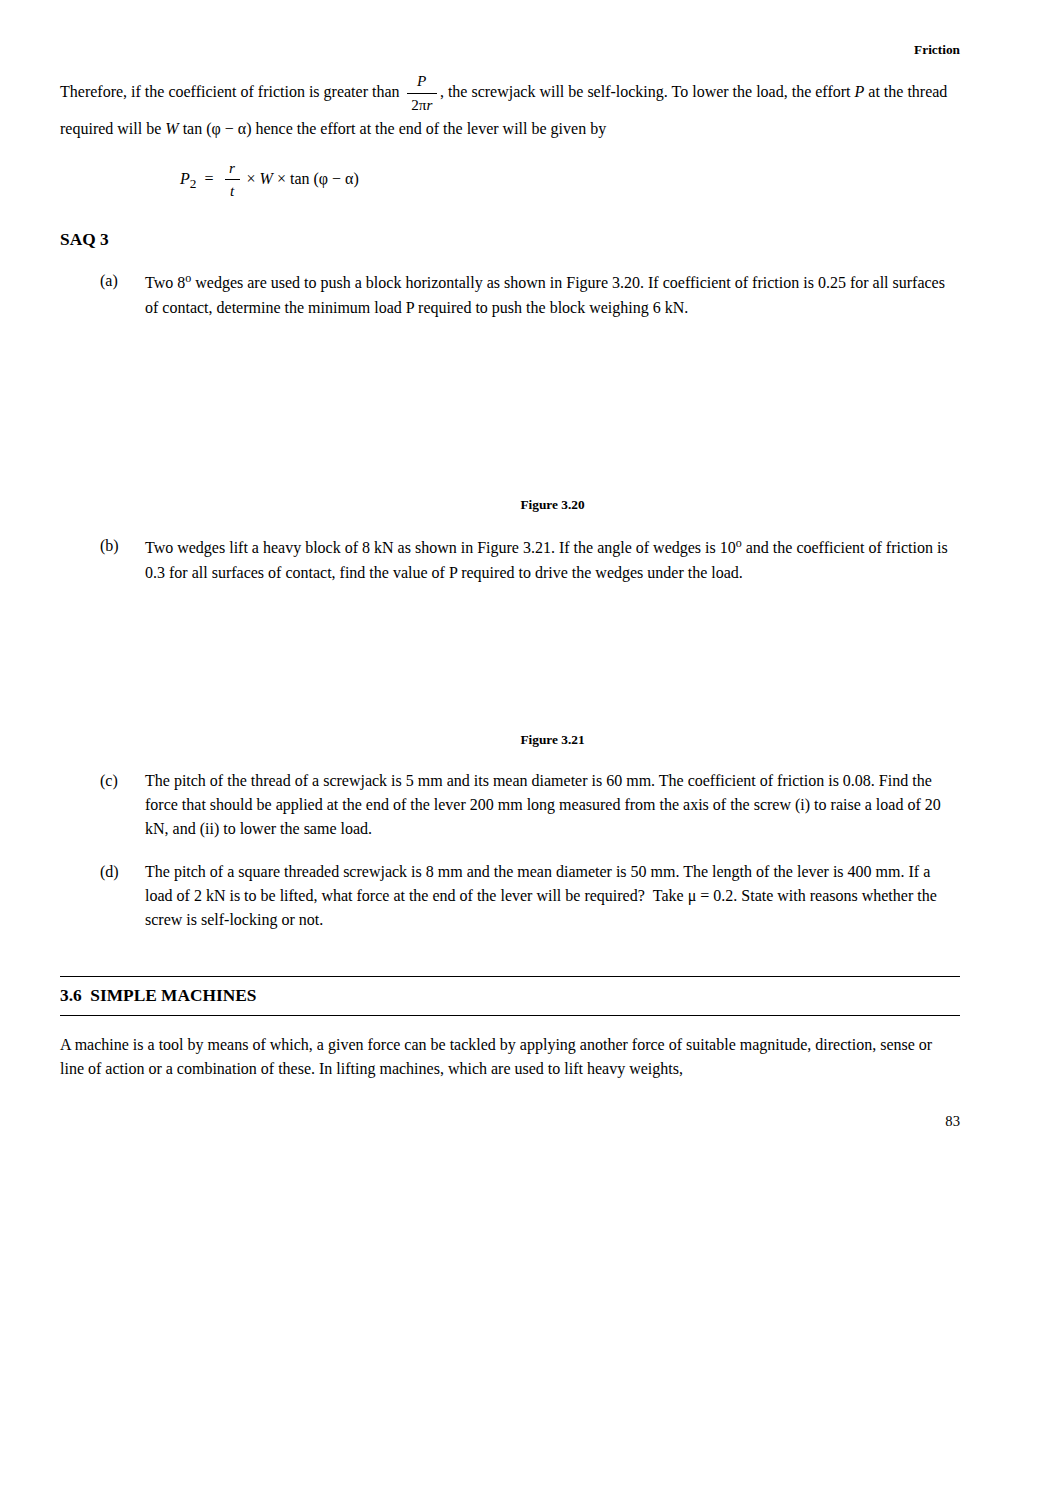Friction
Therefore, if the coefficient of friction is greater than P 2πr, the screwjack will be self-locking. To lower the load, the effort P at the thread required will be W tan (φ − α) hence the effort at the end of the lever will be given by
P2 = rt × W × tan (φ − α)
SAQ 3
(a) Two 8o wedges are used to push a block horizontally as shown in Figure 3.20. If coefficient of friction is 0.25 for all surfaces of contact, determine the minimum load P required to push the block weighing 6 kN.
Figure 3.20
(b) Two wedges lift a heavy block of 8 kN as shown in Figure 3.21. If the angle of wedges is 10o and the coefficient of friction is 0.3 for all surfaces of contact, find the value of P required to drive the wedges under the load.
Figure 3.21
(c) The pitch of the thread of a screwjack is 5 mm and its mean diameter is 60 mm. The coefficient of friction is 0.08. Find the force that should be applied at the end of the lever 200 mm long measured from the axis of the screw (i) to raise a load of 20 kN, and (ii) to lower the same load.
(d) The pitch of a square threaded screwjack is 8 mm and the mean diameter is 50 mm. The length of the lever is 400 mm. If a load of 2 kN is to be lifted, what force at the end of the lever will be required? Take μ = 0.2. State with reasons whether the screw is self-locking or not.
3.6 SIMPLE MACHINES
A machine is a tool by means of which, a given force can be tackled by applying another force of suitable magnitude, direction, sense or line of action or a combination of these. In lifting machines, which are used to lift heavy weights,
83